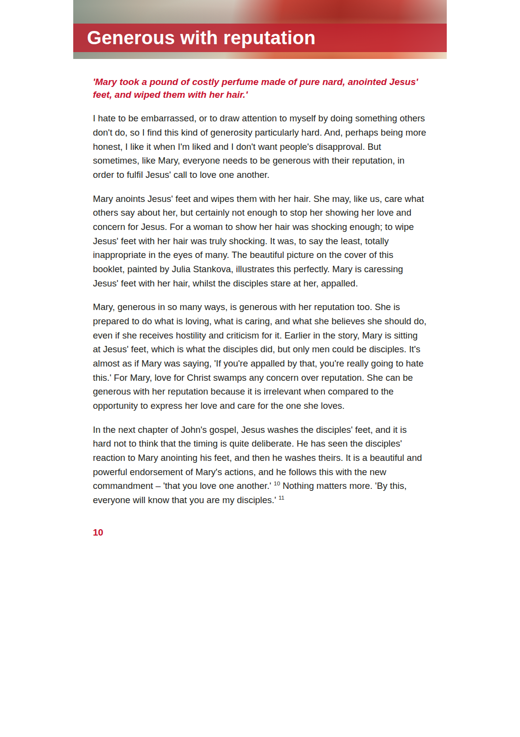Generous with reputation
'Mary took a pound of costly perfume made of pure nard, anointed Jesus' feet, and wiped them with her hair.'
I hate to be embarrassed, or to draw attention to myself by doing something others don't do, so I find this kind of generosity particularly hard. And, perhaps being more honest, I like it when I'm liked and I don't want people's disapproval. But sometimes, like Mary, everyone needs to be generous with their reputation, in order to fulfil Jesus' call to love one another.
Mary anoints Jesus' feet and wipes them with her hair. She may, like us, care what others say about her, but certainly not enough to stop her showing her love and concern for Jesus. For a woman to show her hair was shocking enough; to wipe Jesus' feet with her hair was truly shocking. It was, to say the least, totally inappropriate in the eyes of many. The beautiful picture on the cover of this booklet, painted by Julia Stankova, illustrates this perfectly. Mary is caressing Jesus' feet with her hair, whilst the disciples stare at her, appalled.
Mary, generous in so many ways, is generous with her reputation too. She is prepared to do what is loving, what is caring, and what she believes she should do, even if she receives hostility and criticism for it. Earlier in the story, Mary is sitting at Jesus' feet, which is what the disciples did, but only men could be disciples. It's almost as if Mary was saying, 'If you're appalled by that, you're really going to hate this.' For Mary, love for Christ swamps any concern over reputation. She can be generous with her reputation because it is irrelevant when compared to the opportunity to express her love and care for the one she loves.
In the next chapter of John's gospel, Jesus washes the disciples' feet, and it is hard not to think that the timing is quite deliberate. He has seen the disciples' reaction to Mary anointing his feet, and then he washes theirs. It is a beautiful and powerful endorsement of Mary's actions, and he follows this with the new commandment – 'that you love one another.' 10 Nothing matters more. 'By this, everyone will know that you are my disciples.' 11
10